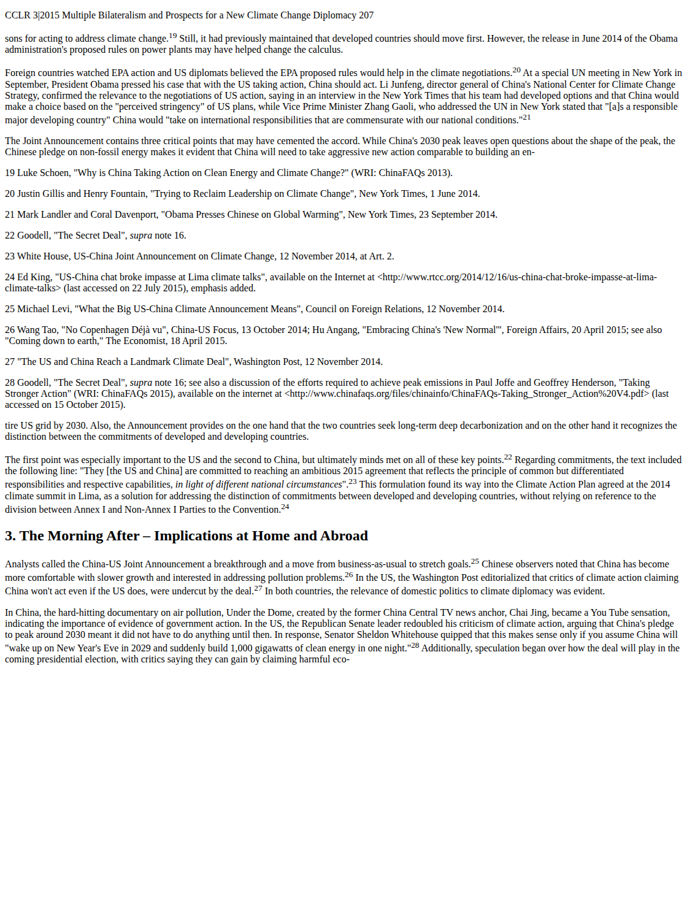CCLR 3|2015 Multiple Bilateralism and Prospects for a New Climate Change Diplomacy 207
sons for acting to address climate change.19 Still, it had previously maintained that developed countries should move first. However, the release in June 2014 of the Obama administration's proposed rules on power plants may have helped change the calculus.
Foreign countries watched EPA action and US diplomats believed the EPA proposed rules would help in the climate negotiations.20 At a special UN meeting in New York in September, President Obama pressed his case that with the US taking action, China should act. Li Junfeng, director general of China's National Center for Climate Change Strategy, confirmed the relevance to the negotiations of US action, saying in an interview in the New York Times that his team had developed options and that China would make a choice based on the "perceived stringency" of US plans, while Vice Prime Minister Zhang Gaoli, who addressed the UN in New York stated that "[a]s a responsible major developing country" China would "take on international responsibilities that are commensurate with our national conditions."21
The Joint Announcement contains three critical points that may have cemented the accord. While China's 2030 peak leaves open questions about the shape of the peak, the Chinese pledge on non-fossil energy makes it evident that China will need to take aggressive new action comparable to building an en-
19 Luke Schoen, "Why is China Taking Action on Clean Energy and Climate Change?" (WRI: ChinaFAQs 2013).
20 Justin Gillis and Henry Fountain, "Trying to Reclaim Leadership on Climate Change", New York Times, 1 June 2014.
21 Mark Landler and Coral Davenport, "Obama Presses Chinese on Global Warming", New York Times, 23 September 2014.
22 Goodell, "The Secret Deal", supra note 16.
23 White House, US-China Joint Announcement on Climate Change, 12 November 2014, at Art. 2.
24 Ed King, "US-China chat broke impasse at Lima climate talks", available on the Internet at <http://www.rtcc.org/2014/12/16/us-china-chat-broke-impasse-at-lima-climate-talks> (last accessed on 22 July 2015), emphasis added.
25 Michael Levi, "What the Big US-China Climate Announcement Means", Council on Foreign Relations, 12 November 2014.
26 Wang Tao, "No Copenhagen Déjà vu", China-US Focus, 13 October 2014; Hu Angang, "Embracing China's 'New Normal'", Foreign Affairs, 20 April 2015; see also "Coming down to earth," The Economist, 18 April 2015.
27 "The US and China Reach a Landmark Climate Deal", Washington Post, 12 November 2014.
28 Goodell, "The Secret Deal", supra note 16; see also a discussion of the efforts required to achieve peak emissions in Paul Joffe and Geoffrey Henderson, "Taking Stronger Action" (WRI: ChinaFAQs 2015), available on the internet at <http://www.chinafaqs.org/files/chinainfo/ChinaFAQs-Taking_Stronger_Action%20V4.pdf> (last accessed on 15 October 2015).
tire US grid by 2030. Also, the Announcement provides on the one hand that the two countries seek long-term deep decarbonization and on the other hand it recognizes the distinction between the commitments of developed and developing countries.
The first point was especially important to the US and the second to China, but ultimately minds met on all of these key points.22 Regarding commitments, the text included the following line: "They [the US and China] are committed to reaching an ambitious 2015 agreement that reflects the principle of common but differentiated responsibilities and respective capabilities, in light of different national circumstances".23 This formulation found its way into the Climate Action Plan agreed at the 2014 climate summit in Lima, as a solution for addressing the distinction of commitments between developed and developing countries, without relying on reference to the division between Annex I and Non-Annex I Parties to the Convention.24
3. The Morning After – Implications at Home and Abroad
Analysts called the China-US Joint Announcement a breakthrough and a move from business-as-usual to stretch goals.25 Chinese observers noted that China has become more comfortable with slower growth and interested in addressing pollution problems.26 In the US, the Washington Post editorialized that critics of climate action claiming China won't act even if the US does, were undercut by the deal.27 In both countries, the relevance of domestic politics to climate diplomacy was evident.
In China, the hard-hitting documentary on air pollution, Under the Dome, created by the former China Central TV news anchor, Chai Jing, became a You Tube sensation, indicating the importance of evidence of government action. In the US, the Republican Senate leader redoubled his criticism of climate action, arguing that China's pledge to peak around 2030 meant it did not have to do anything until then. In response, Senator Sheldon Whitehouse quipped that this makes sense only if you assume China will "wake up on New Year's Eve in 2029 and suddenly build 1,000 gigawatts of clean energy in one night."28 Additionally, speculation began over how the deal will play in the coming presidential election, with critics saying they can gain by claiming harmful eco-